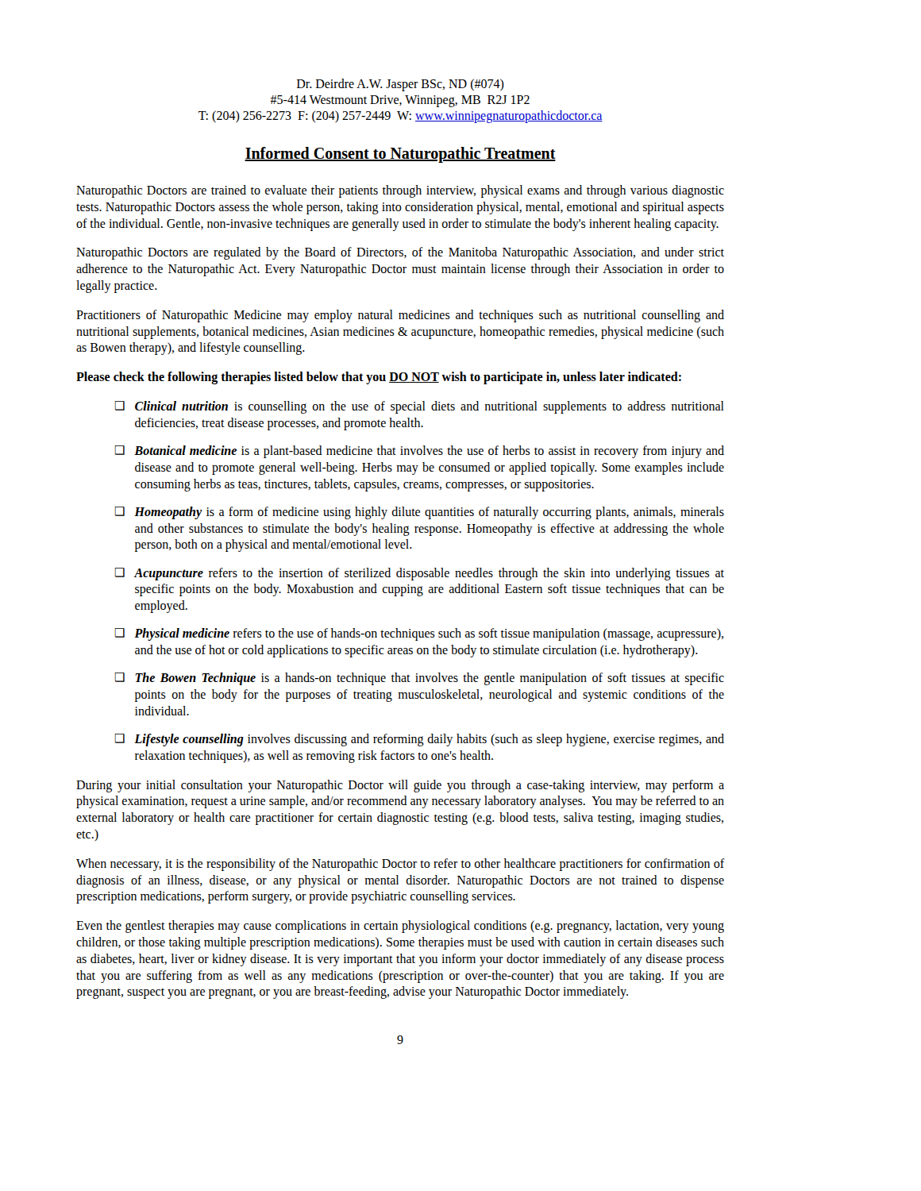Dr. Deirdre A.W. Jasper BSc, ND (#074)
#5-414 Westmount Drive, Winnipeg, MB R2J 1P2
T: (204) 256-2273 F: (204) 257-2449 W: www.winnipegnaturopathicdoctor.ca
Informed Consent to Naturopathic Treatment
Naturopathic Doctors are trained to evaluate their patients through interview, physical exams and through various diagnostic tests. Naturopathic Doctors assess the whole person, taking into consideration physical, mental, emotional and spiritual aspects of the individual. Gentle, non-invasive techniques are generally used in order to stimulate the body's inherent healing capacity.
Naturopathic Doctors are regulated by the Board of Directors, of the Manitoba Naturopathic Association, and under strict adherence to the Naturopathic Act. Every Naturopathic Doctor must maintain license through their Association in order to legally practice.
Practitioners of Naturopathic Medicine may employ natural medicines and techniques such as nutritional counselling and nutritional supplements, botanical medicines, Asian medicines & acupuncture, homeopathic remedies, physical medicine (such as Bowen therapy), and lifestyle counselling.
Please check the following therapies listed below that you DO NOT wish to participate in, unless later indicated:
Clinical nutrition is counselling on the use of special diets and nutritional supplements to address nutritional deficiencies, treat disease processes, and promote health.
Botanical medicine is a plant-based medicine that involves the use of herbs to assist in recovery from injury and disease and to promote general well-being. Herbs may be consumed or applied topically. Some examples include consuming herbs as teas, tinctures, tablets, capsules, creams, compresses, or suppositories.
Homeopathy is a form of medicine using highly dilute quantities of naturally occurring plants, animals, minerals and other substances to stimulate the body's healing response. Homeopathy is effective at addressing the whole person, both on a physical and mental/emotional level.
Acupuncture refers to the insertion of sterilized disposable needles through the skin into underlying tissues at specific points on the body. Moxabustion and cupping are additional Eastern soft tissue techniques that can be employed.
Physical medicine refers to the use of hands-on techniques such as soft tissue manipulation (massage, acupressure), and the use of hot or cold applications to specific areas on the body to stimulate circulation (i.e. hydrotherapy).
The Bowen Technique is a hands-on technique that involves the gentle manipulation of soft tissues at specific points on the body for the purposes of treating musculoskeletal, neurological and systemic conditions of the individual.
Lifestyle counselling involves discussing and reforming daily habits (such as sleep hygiene, exercise regimes, and relaxation techniques), as well as removing risk factors to one's health.
During your initial consultation your Naturopathic Doctor will guide you through a case-taking interview, may perform a physical examination, request a urine sample, and/or recommend any necessary laboratory analyses. You may be referred to an external laboratory or health care practitioner for certain diagnostic testing (e.g. blood tests, saliva testing, imaging studies, etc.)
When necessary, it is the responsibility of the Naturopathic Doctor to refer to other healthcare practitioners for confirmation of diagnosis of an illness, disease, or any physical or mental disorder. Naturopathic Doctors are not trained to dispense prescription medications, perform surgery, or provide psychiatric counselling services.
Even the gentlest therapies may cause complications in certain physiological conditions (e.g. pregnancy, lactation, very young children, or those taking multiple prescription medications). Some therapies must be used with caution in certain diseases such as diabetes, heart, liver or kidney disease. It is very important that you inform your doctor immediately of any disease process that you are suffering from as well as any medications (prescription or over-the-counter) that you are taking. If you are pregnant, suspect you are pregnant, or you are breast-feeding, advise your Naturopathic Doctor immediately.
9